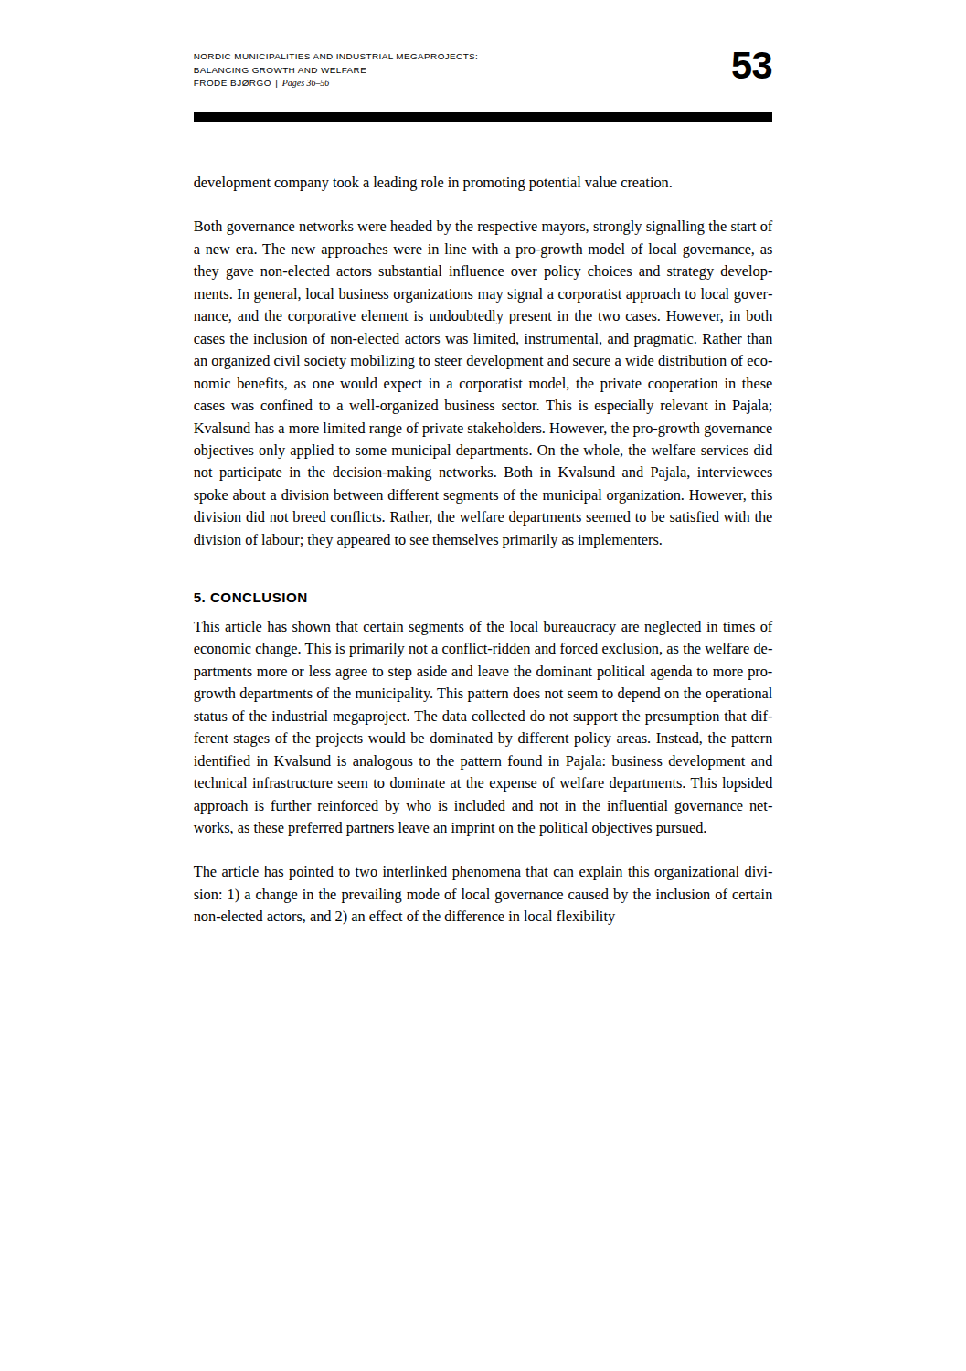Nordic municipalities and industrial megaprojects:
Balancing growth and welfare
Frode Bjørgo|Pages 36–56
53
development company took a leading role in promoting potential value creation.
Both governance networks were headed by the respective mayors, strongly signalling the start of a new era. The new approaches were in line with a pro-growth model of local governance, as they gave non-elected actors substantial influence over policy choices and strategy developments. In general, local business organizations may signal a corporatist approach to local governance, and the corporative element is undoubtedly present in the two cases. However, in both cases the inclusion of non-elected actors was limited, instrumental, and pragmatic. Rather than an organized civil society mobilizing to steer development and secure a wide distribution of economic benefits, as one would expect in a corporatist model, the private cooperation in these cases was confined to a well-organized business sector. This is especially relevant in Pajala; Kvalsund has a more limited range of private stakeholders. However, the pro-growth governance objectives only applied to some municipal departments. On the whole, the welfare services did not participate in the decision-making networks. Both in Kvalsund and Pajala, interviewees spoke about a division between different segments of the municipal organization. However, this division did not breed conflicts. Rather, the welfare departments seemed to be satisfied with the division of labour; they appeared to see themselves primarily as implementers.
5. Conclusion
This article has shown that certain segments of the local bureaucracy are neglected in times of economic change. This is primarily not a conflict-ridden and forced exclusion, as the welfare departments more or less agree to step aside and leave the dominant political agenda to more pro-growth departments of the municipality. This pattern does not seem to depend on the operational status of the industrial megaproject. The data collected do not support the presumption that different stages of the projects would be dominated by different policy areas. Instead, the pattern identified in Kvalsund is analogous to the pattern found in Pajala: business development and technical infrastructure seem to dominate at the expense of welfare departments. This lopsided approach is further reinforced by who is included and not in the influential governance networks, as these preferred partners leave an imprint on the political objectives pursued.
The article has pointed to two interlinked phenomena that can explain this organizational division: 1) a change in the prevailing mode of local governance caused by the inclusion of certain non-elected actors, and 2) an effect of the difference in local flexibility